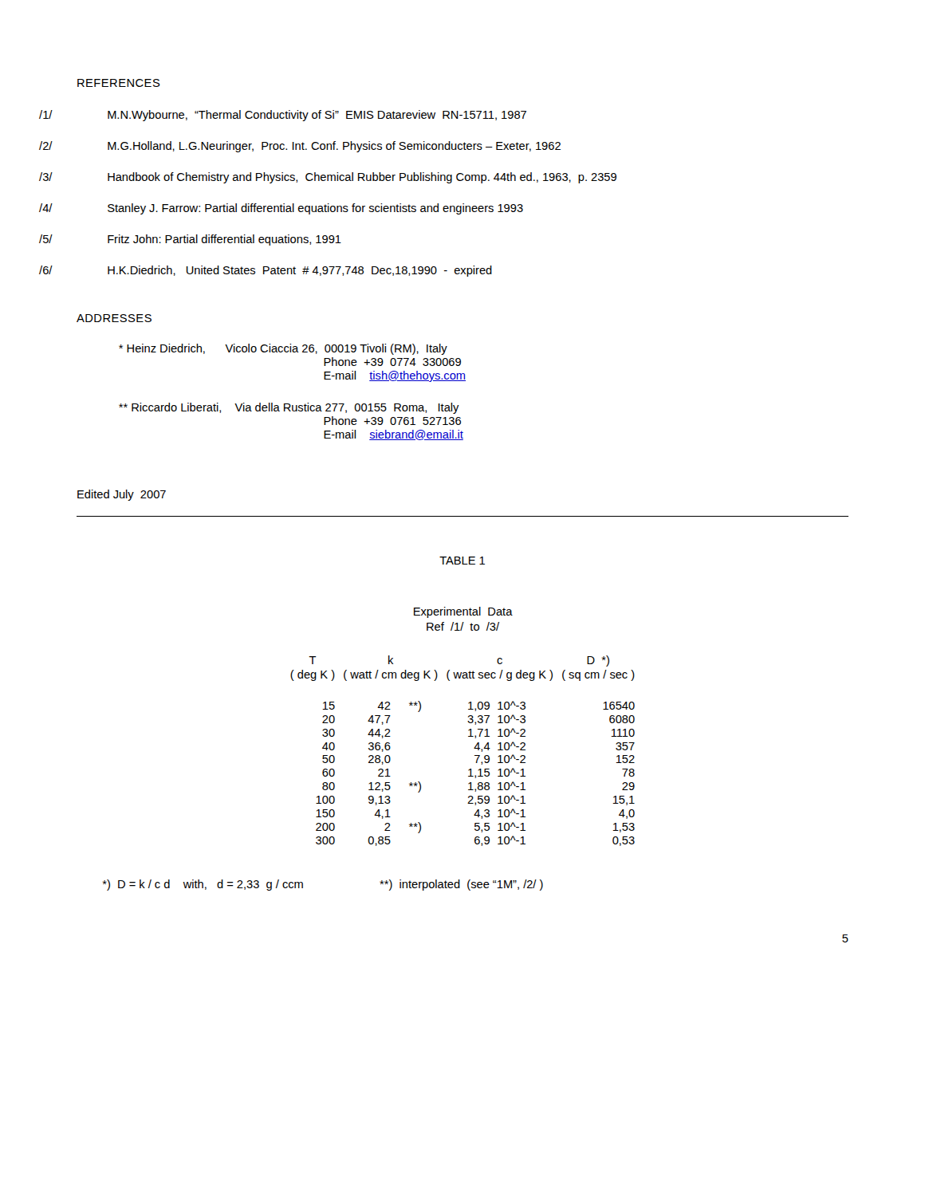REFERENCES
/1/M.N.Wybourne, “Thermal Conductivity of Si” EMIS Datareview RN-15711, 1987
/2/M.G.Holland, L.G.Neuringer, Proc. Int. Conf. Physics of Semiconducters – Exeter, 1962
/3/Handbook of Chemistry and Physics, Chemical Rubber Publishing Comp. 44th ed., 1963, p. 2359
/4/Stanley J. Farrow: Partial differential equations for scientists and engineers 1993
/5/Fritz John: Partial differential equations, 1991
/6/H.K.Diedrich, United States Patent # 4,977,748 Dec,18,1990 - expired
ADDRESSES
* Heinz Diedrich, Vicolo Ciaccia 26, 00019 Tivoli (RM), Italy
Phone +39 0774 330069
E-mail tish@thehoys.com
** Riccardo Liberati, Via della Rustica 277, 00155 Roma, Italy
Phone +39 0761 527136
E-mail siebrand@email.it
Edited July 2007
TABLE 1
Experimental Data
Ref /1/ to /3/
| T | k | c | D *) |
| --- | --- | --- | --- |
| ( deg K ) | ( watt / cm deg K ) | ( watt sec / g deg K ) | ( sq cm / sec ) |
| 15 | 42 | **) | 1,09 | 10^-3 | 16540 |
| 20 | 47,7 | | 3,37 | 10^-3 | 6080 |
| 30 | 44,2 | | 1,71 | 10^-2 | 1110 |
| 40 | 36,6 | | 4,4 | 10^-2 | 357 |
| 50 | 28,0 | | 7,9 | 10^-2 | 152 |
| 60 | 21 | | 1,15 | 10^-1 | 78 |
| 80 | 12,5 | **) | 1,88 | 10^-1 | 29 |
| 100 | 9,13 | | 2,59 | 10^-1 | 15,1 |
| 150 | 4,1 | | 4,3 | 10^-1 | 4,0 |
| 200 | 2 | **) | 5,5 | 10^-1 | 1,53 |
| 300 | 0,85 | | 6,9 | 10^-1 | 0,53 |
*) D = k / c d with, d = 2,33 g / ccm **) interpolated (see “1M”, /2/ )
5